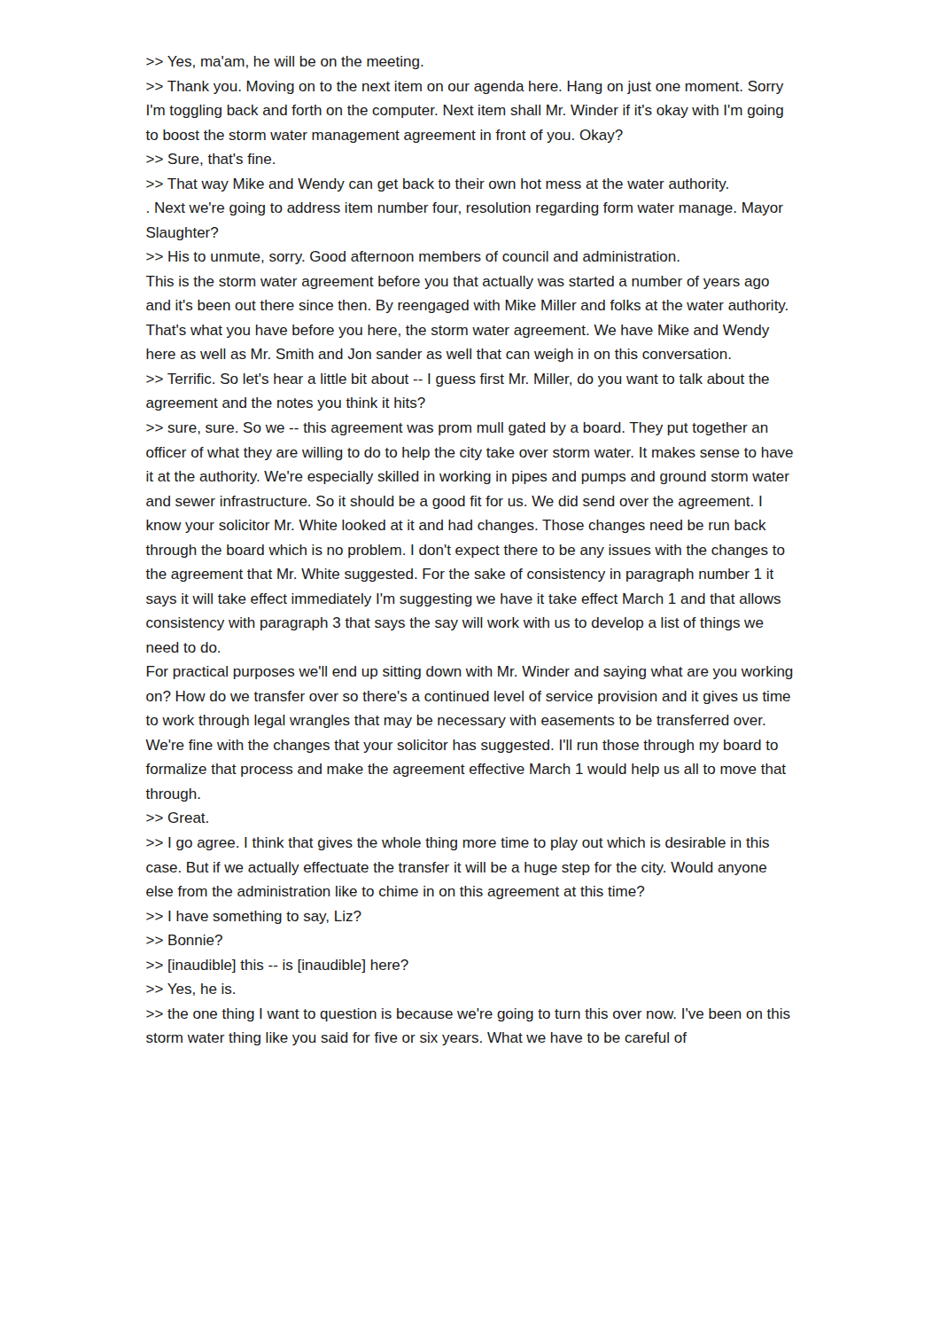>> Yes, ma'am, he will be on the meeting.
>> Thank you. Moving on to the next item on our agenda here. Hang on just one moment. Sorry I'm toggling back and forth on the computer. Next item shall Mr. Winder if it's okay with I'm going to boost the storm water management agreement in front of you. Okay?
>> Sure, that's fine.
>> That way Mike and Wendy can get back to their own hot mess at the water authority.
. Next we're going to address item number four, resolution regarding form water manage. Mayor Slaughter?
>> His to unmute, sorry. Good afternoon members of council and administration.
This is the storm water agreement before you that actually was started a number of years ago and it's been out there since then. By reengaged with Mike Miller and folks at the water authority. That's what you have before you here, the storm water agreement. We have Mike and Wendy here as well as Mr. Smith and Jon sander as well that can weigh in on this conversation.
>> Terrific. So let's hear a little bit about -- I guess first Mr. Miller, do you want to talk about the agreement and the notes you think it hits?
>> sure, sure. So we -- this agreement was prom mull gated by a board. They put together an officer of what they are willing to do to help the city take over storm water. It makes sense to have it at the authority. We're especially skilled in working in pipes and pumps and ground storm water and sewer infrastructure. So it should be a good fit for us. We did send over the agreement. I know your solicitor Mr. White looked at it and had changes. Those changes need be run back through the board which is no problem. I don't expect there to be any issues with the changes to the agreement that Mr. White suggested. For the sake of consistency in paragraph number 1 it says it will take effect immediately I'm suggesting we have it take effect March 1 and that allows consistency with paragraph 3 that says the say will work with us to develop a list of things we need to do.
For practical purposes we'll end up sitting down with Mr. Winder and saying what are you working on? How do we transfer over so there's a continued level of service provision and it gives us time to work through legal wrangles that may be necessary with easements to be transferred over. We're fine with the changes that your solicitor has suggested. I'll run those through my board to formalize that process and make the agreement effective March 1 would help us all to move that through.
>> Great.
>> I go agree. I think that gives the whole thing more time to play out which is desirable in this case. But if we actually effectuate the transfer it will be a huge step for the city. Would anyone else from the administration like to chime in on this agreement at this time?
>> I have something to say, Liz?
>> Bonnie?
>> [inaudible] this -- is [inaudible] here?
>> Yes, he is.
>> the one thing I want to question is because we're going to turn this over now. I've been on this storm water thing like you said for five or six years. What we have to be careful of